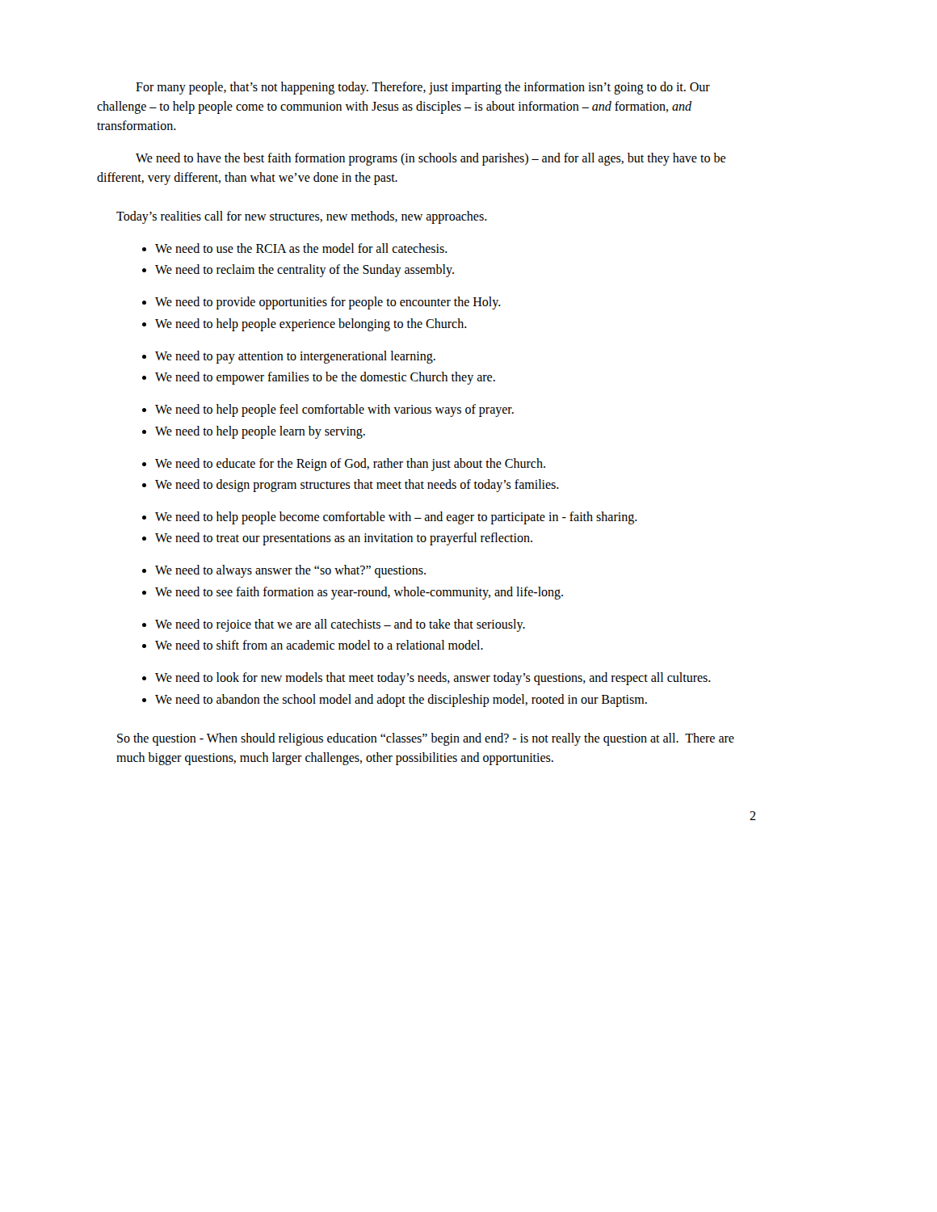For many people, that’s not happening today. Therefore, just imparting the information isn’t going to do it. Our challenge – to help people come to communion with Jesus as disciples – is about information – and formation, and transformation.
We need to have the best faith formation programs (in schools and parishes) – and for all ages, but they have to be different, very different, than what we’ve done in the past.
Today’s realities call for new structures, new methods, new approaches.
We need to use the RCIA as the model for all catechesis.
We need to reclaim the centrality of the Sunday assembly.
We need to provide opportunities for people to encounter the Holy.
We need to help people experience belonging to the Church.
We need to pay attention to intergenerational learning.
We need to empower families to be the domestic Church they are.
We need to help people feel comfortable with various ways of prayer.
We need to help people learn by serving.
We need to educate for the Reign of God, rather than just about the Church.
We need to design program structures that meet that needs of today’s families.
We need to help people become comfortable with – and eager to participate in - faith sharing.
We need to treat our presentations as an invitation to prayerful reflection.
We need to always answer the “so what?” questions.
We need to see faith formation as year-round, whole-community, and life-long.
We need to rejoice that we are all catechists – and to take that seriously.
We need to shift from an academic model to a relational model.
We need to look for new models that meet today’s needs, answer today’s questions, and respect all cultures.
We need to abandon the school model and adopt the discipleship model, rooted in our Baptism.
So the question - When should religious education “classes” begin and end? - is not really the question at all. There are much bigger questions, much larger challenges, other possibilities and opportunities.
2